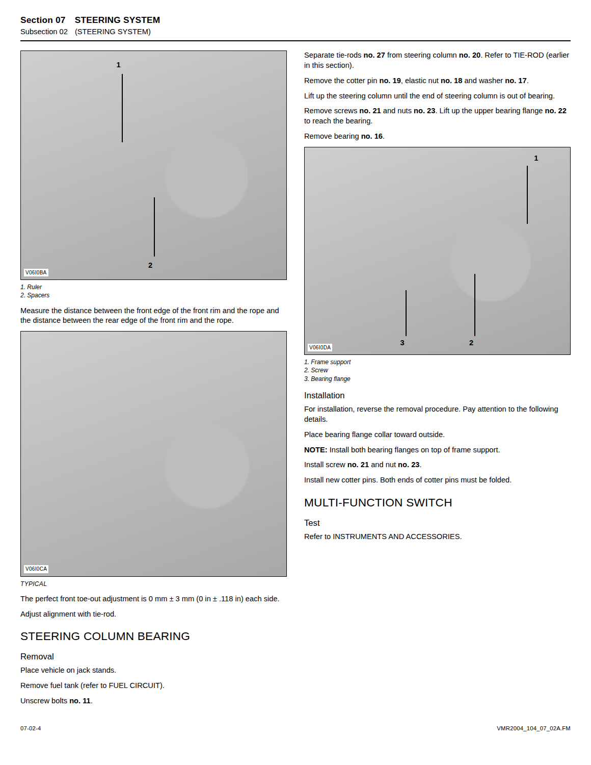Section 07 STEERING SYSTEM
Subsection 02(STEERING SYSTEM)
1
2
V06I0BA
1. Ruler
2. Spacers
Measure the distance between the front edge of the front rim and the rope and the distance between the rear edge of the front rim and the rope.
V06I0CA
TYPICAL
The perfect front toe-out adjustment is 0 mm ± 3 mm (0 in ± .118 in) each side.
Adjust alignment with tie-rod.
STEERING COLUMN BEARING
Removal
Place vehicle on jack stands.
Remove fuel tank (refer to FUEL CIRCUIT).
Unscrew bolts no. 11.
Separate tie-rods no. 27 from steering column no. 20. Refer to TIE-ROD (earlier in this section).
Remove the cotter pin no. 19, elastic nut no. 18 and washer no. 17.
Lift up the steering column until the end of steering column is out of bearing.
Remove screws no. 21 and nuts no. 23. Lift up the upper bearing flange no. 22 to reach the bearing.
Remove bearing no. 16.
1
3
2
V06I0DA
1. Frame support
2. Screw
3. Bearing flange
Installation
For installation, reverse the removal procedure. Pay attention to the following details.
Place bearing flange collar toward outside.
NOTE: Install both bearing flanges on top of frame support.
Install screw no. 21 and nut no. 23.
Install new cotter pins. Both ends of cotter pins must be folded.
MULTI-FUNCTION SWITCH
Test
Refer to INSTRUMENTS AND ACCESSORIES.
07-02-4
VMR2004_104_07_02A.FM